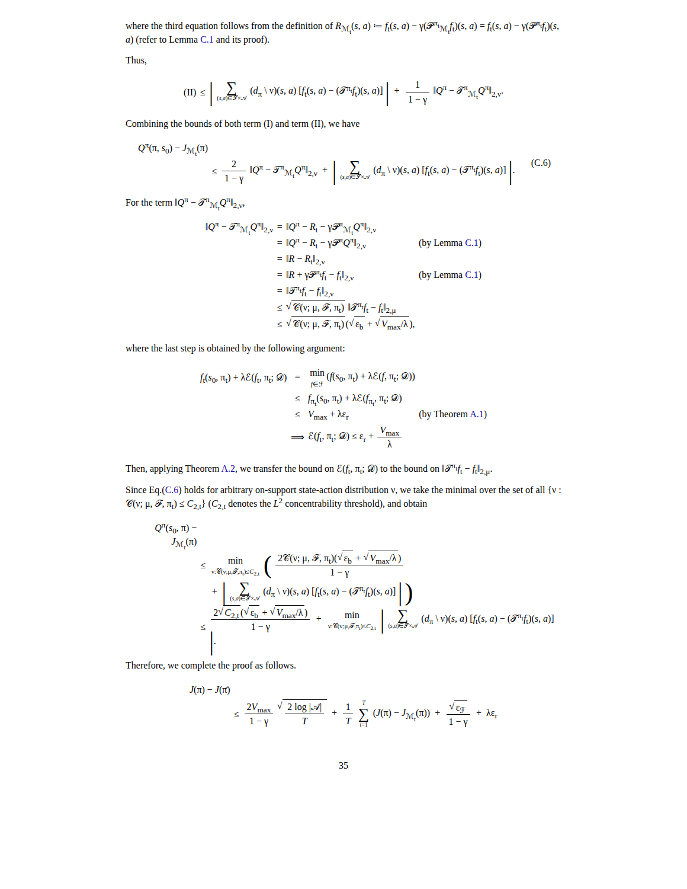where the third equation follows from the definition of Rℳt(s, a) ≔ ft(s, a) − γ(𝒫πtℳtft)(s, a) = ft(s, a) − γ(𝒫πtft)(s, a) (refer to Lemma C.1 and its proof).
Thus,
| (II) | ≤ | / ∑ ( s , a )∈𝒮×𝒜 ( d π \ ν)( s , a ) [ f t ( s , a ) − (𝒯 π t f t )( s , a )] / + 1 1 − γ ‖ Q π − 𝒯 π ℳ t Q π ‖ 2,ν . |
Combining the bounds of both term (I) and term (II), we have
| Q π (π, s 0 ) − J ℳ t (π) | | |
| | ≤ | 2 1 − γ ‖ Q π − 𝒯 π ℳ t Q π ‖ 2,ν + / ∑ ( s , a )∈𝒮×𝒜 ( d π \ ν)( s , a ) [ f t ( s , a ) − (𝒯 π t f t )( s , a )] / . |
(C.6)
For the term ‖Qπ − 𝒯πℳtQπ‖2,ν,
| ‖ Q π − 𝒯 π ℳ t Q π ‖ 2,ν | = | ‖ Q π − R t − γ𝒫 π ℳ t Q π ‖ 2,ν | |
| | = | ‖ Q π − R t − γ𝒫 π Q π ‖ 2,ν | (by Lemma C.1 ) |
| | = | ‖ R − R t ‖ 2,ν | |
| | = | ‖ R + γ𝒫 π t f t − f t ‖ 2,ν | (by Lemma C.1 ) |
| | = | ‖𝒯 π t f t − f t ‖ 2,ν | |
| | ≤ | 𝒞(ν; μ, ℱ, π t ) ‖𝒯 π t f t − f t ‖ 2,μ | |
| | ≤ | 𝒞(ν; μ, ℱ, π t ) ( ε b + V max /λ ), | |
where the last step is obtained by the following argument:
| f t ( s 0 , π t ) + λℰ( f t , π t ; 𝒟) | = | min f ∈ℱ ( f ( s 0 , π t ) + λℰ( f , π t ; 𝒟)) | |
| | ≤ | f π t ( s 0 , π t ) + λℰ( f π t , π t ; 𝒟) | |
| | ≤ | V max + λε r | (by Theorem A.1 ) |
| | ⟹ | ℰ( f t , π t ; 𝒟) ≤ ε r + V max λ | |
Then, applying Theorem A.2, we transfer the bound on ℰ(ft, πt; 𝒟) to the bound on ‖𝒯πtft − ft‖2,μ.
Since Eq.(C.6) holds for arbitrary on-support state-action distribution ν, we take the minimal over the set of all {ν : 𝒞(ν; μ, ℱ, πt) ≤ C2,t} (C2,t denotes the L2 concentrability threshold), and obtain
| Q π ( s 0 , π) − J ℳ t (π) | | |
| | ≤ | min ν:𝒞(ν;μ,ℱ,π t )≤ C 2,t ( 2𝒞(ν; μ, ℱ, π t )( ε b + V max /λ ) 1 − γ |
| | | + / ∑ ( s , a )∈𝒮×𝒜 ( d π \ ν)( s , a ) [ f t ( s , a ) − (𝒯 π t f t )( s , a )] / ) |
| | ≤ | 2 C 2,t ( ε b + V max /λ ) 1 − γ + min ν:𝒞(ν;μ,ℱ,π t )≤ C 2,t / ∑ ( s , a )∈𝒮×𝒜 ( d π \ ν)( s , a ) [ f t ( s , a ) − (𝒯 π t f t )( s , a )] / . |
Therefore, we complete the proof as follows.
| J (π) − J (π̄) | | |
| | ≤ | 2 V max 1 − γ 2 log /𝒜/ T + 1 T T ∑ t =1 ( J (π) − J ℳ t (π)) + ε ℱ 1 − γ + λε r |
35